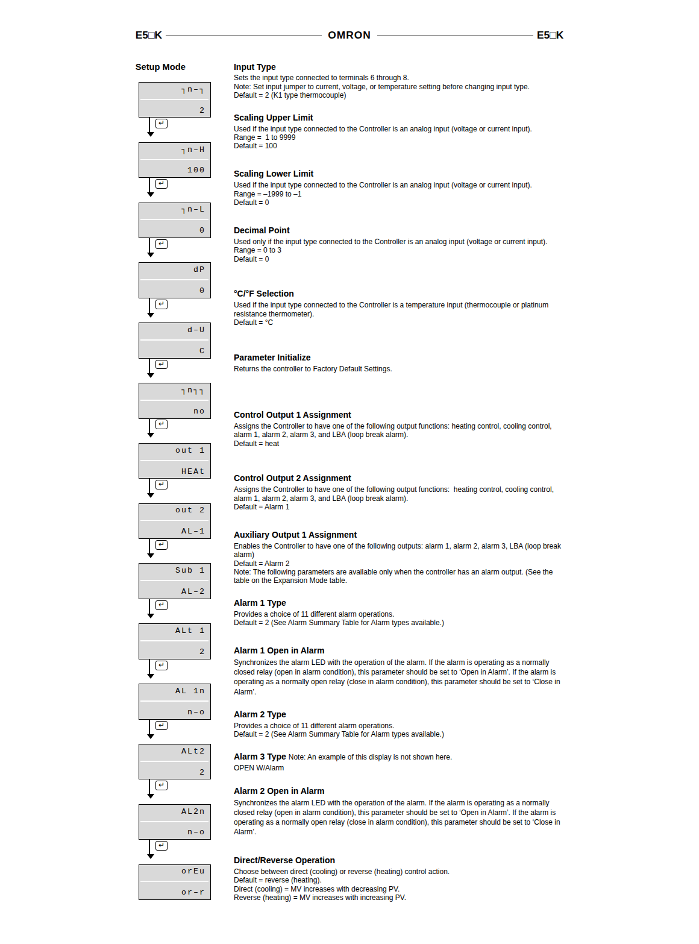E5□K OMRON E5□K
Setup Mode
┐n–┐
2
↵
┐n–H
100
↵
┐n–L
0
↵
dP
0
↵
d–U
C
↵
┐n┐┐
no
↵
out 1
HEAt
↵
out 2
AL–1
↵
Sub 1
AL–2
↵
ALt 1
2
↵
AL 1n
n–o
↵
ALt2
2
↵
AL2n
n–o
↵
orEu
or–r
Input Type
Sets the input type connected to terminals 6 through 8.
Note: Set input jumper to current, voltage, or temperature setting before changing input type.
Default = 2 (K1 type thermocouple)
Scaling Upper Limit
Used if the input type connected to the Controller is an analog input (voltage or current input).
Range = 1 to 9999
Default = 100
Scaling Lower Limit
Used if the input type connected to the Controller is an analog input (voltage or current input).
Range = –1999 to –1
Default = 0
Decimal Point
Used only if the input type connected to the Controller is an analog input (voltage or current input).
Range = 0 to 3
Default = 0
°C/°F Selection
Used if the input type connected to the Controller is a temperature input (thermocouple or platinum resistance thermometer).
Default = °C
Parameter Initialize
Returns the controller to Factory Default Settings.
Control Output 1 Assignment
Assigns the Controller to have one of the following output functions: heating control, cooling control, alarm 1, alarm 2, alarm 3, and LBA (loop break alarm).
Default = heat
Control Output 2 Assignment
Assigns the Controller to have one of the following output functions: heating control, cooling control, alarm 1, alarm 2, alarm 3, and LBA (loop break alarm).
Default = Alarm 1
Auxiliary Output 1 Assignment
Enables the Controller to have one of the following outputs: alarm 1, alarm 2, alarm 3, LBA (loop break alarm)
Default = Alarm 2
Note: The following parameters are available only when the controller has an alarm output. (See the table on the Expansion Mode table.
Alarm 1 Type
Provides a choice of 11 different alarm operations.
Default = 2 (See Alarm Summary Table for Alarm types available.)
Alarm 1 Open in Alarm
Synchronizes the alarm LED with the operation of the alarm. If the alarm is operating as a normally closed relay (open in alarm condition), this parameter should be set to ‘Open in Alarm’. If the alarm is operating as a normally open relay (close in alarm condition), this parameter should be set to ‘Close in Alarm’.
Alarm 2 Type
Provides a choice of 11 different alarm operations.
Default = 2 (See Alarm Summary Table for Alarm types available.)
Alarm 3 Type Note: An example of this display is not shown here.
OPEN W/Alarm
Alarm 2 Open in Alarm
Synchronizes the alarm LED with the operation of the alarm. If the alarm is operating as a normally closed relay (open in alarm condition), this parameter should be set to ‘Open in Alarm’. If the alarm is operating as a normally open relay (close in alarm condition), this parameter should be set to ‘Close in Alarm’.
Direct/Reverse Operation
Choose between direct (cooling) or reverse (heating) control action.
Default = reverse (heating).
Direct (cooling) = MV increases with decreasing PV.
Reverse (heating) = MV increases with increasing PV.